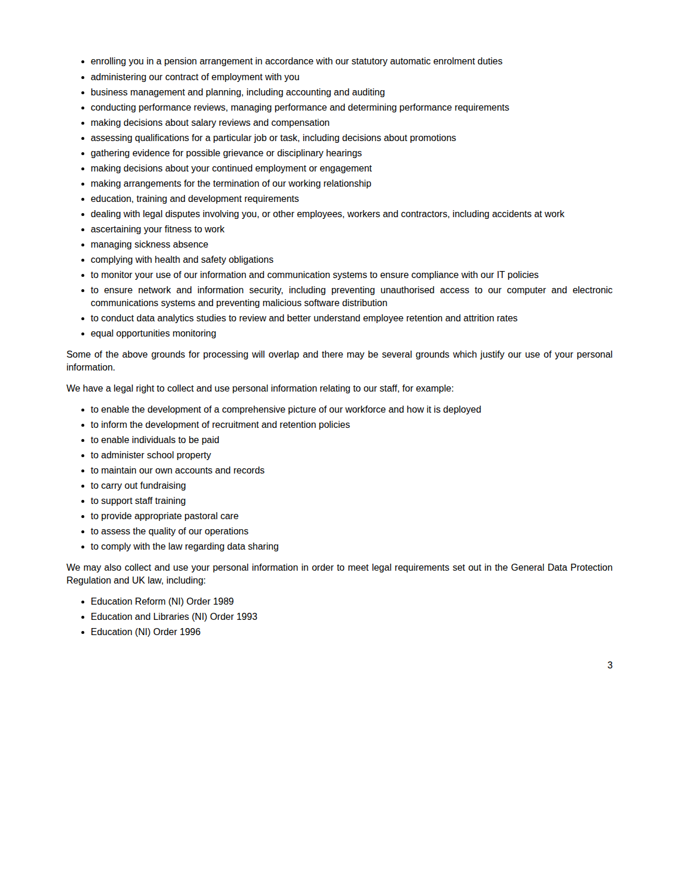enrolling you in a pension arrangement in accordance with our statutory automatic enrolment duties
administering our contract of employment with you
business management and planning, including accounting and auditing
conducting performance reviews, managing performance and determining performance requirements
making decisions about salary reviews and compensation
assessing qualifications for a particular job or task, including decisions about promotions
gathering evidence for possible grievance or disciplinary hearings
making decisions about your continued employment or engagement
making arrangements for the termination of our working relationship
education, training and development requirements
dealing with legal disputes involving you, or other employees, workers and contractors, including accidents at work
ascertaining your fitness to work
managing sickness absence
complying with health and safety obligations
to monitor your use of our information and communication systems to ensure compliance with our IT policies
to ensure network and information security, including preventing unauthorised access to our computer and electronic communications systems and preventing malicious software distribution
to conduct data analytics studies to review and better understand employee retention and attrition rates
equal opportunities monitoring
Some of the above grounds for processing will overlap and there may be several grounds which justify our use of your personal information.
We have a legal right to collect and use personal information relating to our staff, for example:
to enable the development of a comprehensive picture of our workforce and how it is deployed
to inform the development of recruitment and retention policies
to enable individuals to be paid
to administer school property
to maintain our own accounts and records
to carry out fundraising
to support staff training
to provide appropriate pastoral care
to assess the quality of our operations
to comply with the law regarding data sharing
We may also collect and use your personal information in order to meet legal requirements set out in the General Data Protection Regulation and UK law, including:
Education Reform (NI) Order 1989
Education and Libraries (NI) Order 1993
Education (NI) Order 1996
3